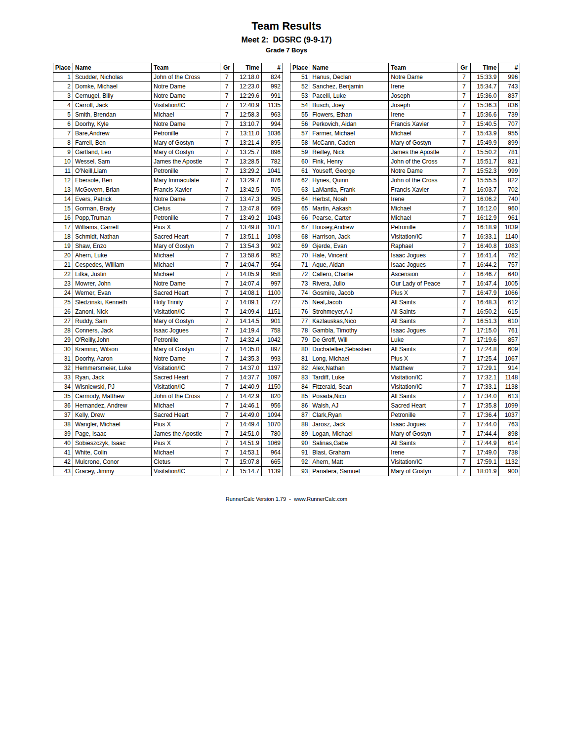Team Results
Meet 2: DGSRC (9-9-17)
Grade 7 Boys
| Place | Name | Team | Gr | Time | # |
| --- | --- | --- | --- | --- | --- |
| 1 | Scudder, Nicholas | John of the Cross | 7 | 12:18.0 | 824 |
| 2 | Domke, Michael | Notre Dame | 7 | 12:23.0 | 992 |
| 3 | Cernugel, Billy | Notre Dame | 7 | 12:29.6 | 991 |
| 4 | Carroll, Jack | Visitation/IC | 7 | 12:40.9 | 1135 |
| 5 | Smith, Brendan | Michael | 7 | 12:58.3 | 963 |
| 6 | Doorhy, Kyle | Notre Dame | 7 | 13:10.7 | 994 |
| 7 | Bare,Andrew | Petronille | 7 | 13:11.0 | 1036 |
| 8 | Farrell, Ben | Mary of Gostyn | 7 | 13:21.4 | 895 |
| 9 | Gartland, Leo | Mary of Gostyn | 7 | 13:25.7 | 896 |
| 10 | Wessel, Sam | James the Apostle | 7 | 13:28.5 | 782 |
| 11 | O'Neill,Liam | Petronille | 7 | 13:29.2 | 1041 |
| 12 | Ebersole, Ben | Mary Immaculate | 7 | 13:29.7 | 876 |
| 13 | McGovern, Brian | Francis Xavier | 7 | 13:42.5 | 705 |
| 14 | Evers, Patrick | Notre Dame | 7 | 13:47.3 | 995 |
| 15 | Gorman, Brady | Cletus | 7 | 13:47.8 | 669 |
| 16 | Popp,Truman | Petronille | 7 | 13:49.2 | 1043 |
| 17 | Williams, Garrett | Pius X | 7 | 13:49.8 | 1071 |
| 18 | Schmidt, Nathan | Sacred Heart | 7 | 13:51.1 | 1098 |
| 19 | Shaw, Enzo | Mary of Gostyn | 7 | 13:54.3 | 902 |
| 20 | Ahern, Luke | Michael | 7 | 13:58.6 | 952 |
| 21 | Cespedes, William | Michael | 7 | 14:04.7 | 954 |
| 22 | Lifka, Justin | Michael | 7 | 14:05.9 | 958 |
| 23 | Mowrer, John | Notre Dame | 7 | 14:07.4 | 997 |
| 24 | Werner, Evan | Sacred Heart | 7 | 14:08.1 | 1100 |
| 25 | Sledzinski, Kenneth | Holy Trinity | 7 | 14:09.1 | 727 |
| 26 | Zanoni, Nick | Visitation/IC | 7 | 14:09.4 | 1151 |
| 27 | Ruddy, Sam | Mary of Gostyn | 7 | 14:14.5 | 901 |
| 28 | Conners, Jack | Isaac Jogues | 7 | 14:19.4 | 758 |
| 29 | O'Reilly,John | Petronille | 7 | 14:32.4 | 1042 |
| 30 | Kramnic, Wilson | Mary of Gostyn | 7 | 14:35.0 | 897 |
| 31 | Doorhy, Aaron | Notre Dame | 7 | 14:35.3 | 993 |
| 32 | Hemmersmeier, Luke | Visitation/IC | 7 | 14:37.0 | 1197 |
| 33 | Ryan, Jack | Sacred Heart | 7 | 14:37.7 | 1097 |
| 34 | Wisniewski, PJ | Visitation/IC | 7 | 14:40.9 | 1150 |
| 35 | Carmody, Matthew | John of the Cross | 7 | 14:42.9 | 820 |
| 36 | Hernandez, Andrew | Michael | 7 | 14:46.1 | 956 |
| 37 | Kelly, Drew | Sacred Heart | 7 | 14:49.0 | 1094 |
| 38 | Wangler, Michael | Pius X | 7 | 14:49.4 | 1070 |
| 39 | Page, Isaac | James the Apostle | 7 | 14:51.0 | 780 |
| 40 | Sobieszczyk, Isaac | Pius X | 7 | 14:51.9 | 1069 |
| 41 | White, Colin | Michael | 7 | 14:53.1 | 964 |
| 42 | Mulcrone, Conor | Cletus | 7 | 15:07.8 | 665 |
| 43 | Gracey, Jimmy | Visitation/IC | 7 | 15:14.7 | 1139 |
| Place | Name | Team | Gr | Time | # |
| --- | --- | --- | --- | --- | --- |
| 51 | Hanus, Declan | Notre Dame | 7 | 15:33.9 | 996 |
| 52 | Sanchez, Benjamin | Irene | 7 | 15:34.7 | 743 |
| 53 | Pacelli, Luke | Joseph | 7 | 15:36.0 | 837 |
| 54 | Busch, Joey | Joseph | 7 | 15:36.3 | 836 |
| 55 | Flowers, Ethan | Irene | 7 | 15:36.6 | 739 |
| 56 | Perkovich, Aidan | Francis Xavier | 7 | 15:40.5 | 707 |
| 57 | Farmer, Michael | Michael | 7 | 15:43.9 | 955 |
| 58 | McCann, Caden | Mary of Gostyn | 7 | 15:49.9 | 899 |
| 59 | Reilley, Nick | James the Apostle | 7 | 15:50.2 | 781 |
| 60 | Fink, Henry | John of the Cross | 7 | 15:51.7 | 821 |
| 61 | Youseff, George | Notre Dame | 7 | 15:52.3 | 999 |
| 62 | Hynes, Quinn | John of the Cross | 7 | 15:55.5 | 822 |
| 63 | LaMantia, Frank | Francis Xavier | 7 | 16:03.7 | 702 |
| 64 | Herbst, Noah | Irene | 7 | 16:06.2 | 740 |
| 65 | Martin, Aakash | Michael | 7 | 16:12.0 | 960 |
| 66 | Pearse, Carter | Michael | 7 | 16:12.9 | 961 |
| 67 | Housey,Andrew | Petronille | 7 | 16:18.9 | 1039 |
| 68 | Harrison, Jack | Visitation/IC | 7 | 16:33.1 | 1140 |
| 69 | Gjerde, Evan | Raphael | 7 | 16:40.8 | 1083 |
| 70 | Hale, Vincent | Isaac Jogues | 7 | 16:41.4 | 762 |
| 71 | Aque, Aidan | Isaac Jogues | 7 | 16:44.2 | 757 |
| 72 | Callero, Charlie | Ascension | 7 | 16:46.7 | 640 |
| 73 | Rivera, Julio | Our Lady of Peace | 7 | 16:47.4 | 1005 |
| 74 | Gosmire, Jacob | Pius X | 7 | 16:47.9 | 1066 |
| 75 | Neal,Jacob | All Saints | 7 | 16:48.3 | 612 |
| 76 | Strohmeyer,A J | All Saints | 7 | 16:50.2 | 615 |
| 77 | Kazlauskas,Nico | All Saints | 7 | 16:51.3 | 610 |
| 78 | Gambla, Timothy | Isaac Jogues | 7 | 17:15.0 | 761 |
| 79 | De Groff, Will | Luke | 7 | 17:19.6 | 857 |
| 80 | Duchatellier,Sebastien | All Saints | 7 | 17:24.8 | 609 |
| 81 | Long, Michael | Pius X | 7 | 17:25.4 | 1067 |
| 82 | Alex,Nathan | Matthew | 7 | 17:29.1 | 914 |
| 83 | Tardiff, Luke | Visitation/IC | 7 | 17:32.1 | 1148 |
| 84 | Fitzerald, Sean | Visitation/IC | 7 | 17:33.1 | 1138 |
| 85 | Posada,Nico | All Saints | 7 | 17:34.0 | 613 |
| 86 | Walsh, AJ | Sacred Heart | 7 | 17:35.8 | 1099 |
| 87 | Clark,Ryan | Petronille | 7 | 17:36.4 | 1037 |
| 88 | Jarosz, Jack | Isaac Jogues | 7 | 17:44.0 | 763 |
| 89 | Logan, Michael | Mary of Gostyn | 7 | 17:44.4 | 898 |
| 90 | Salinas,Gabe | All Saints | 7 | 17:44.9 | 614 |
| 91 | Blasi, Graham | Irene | 7 | 17:49.0 | 738 |
| 92 | Ahern, Matt | Visitation/IC | 7 | 17:59.1 | 1132 |
| 93 | Panatera, Samuel | Mary of Gostyn | 7 | 18:01.9 | 900 |
RunnerCalc Version 1.79 - www.RunnerCalc.com